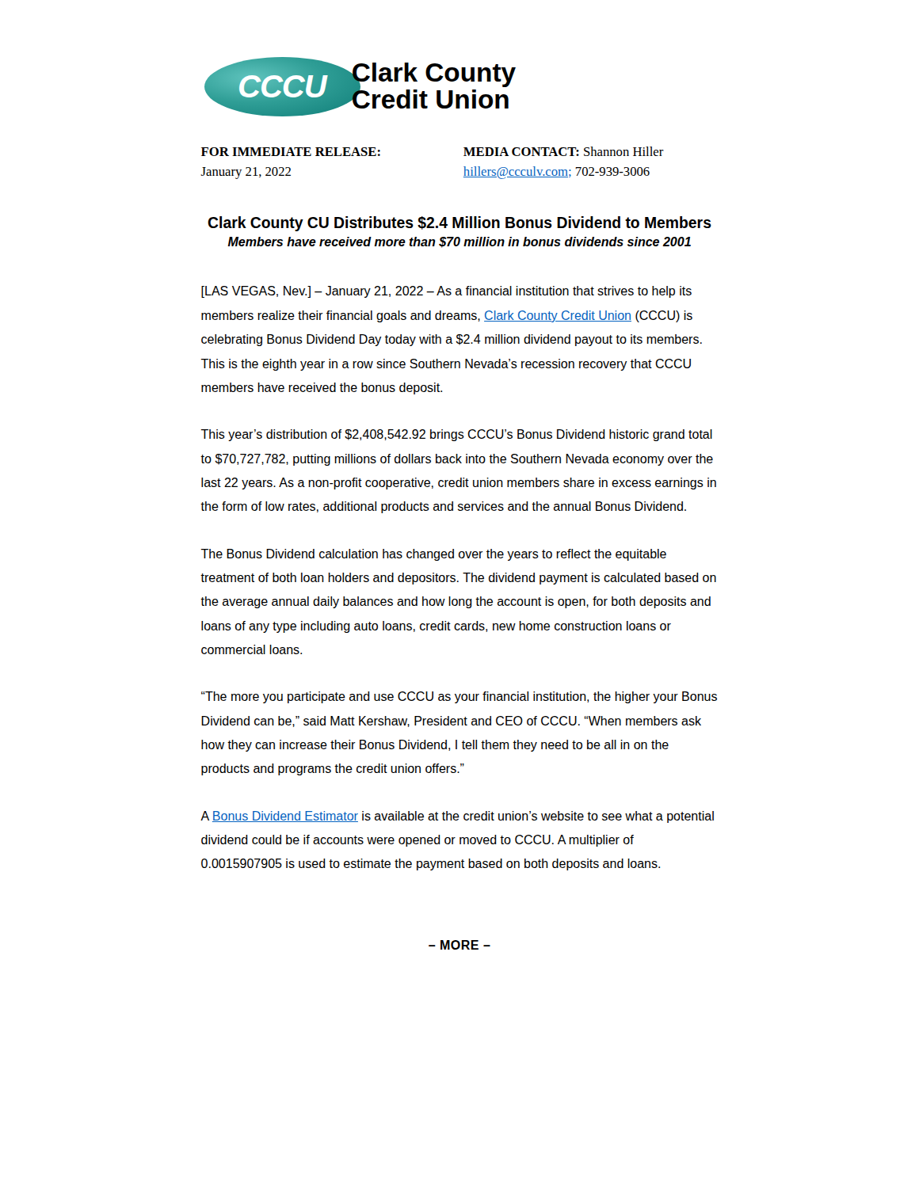CCCU
Clark County
Credit Union
FOR IMMEDIATE RELEASE:
January 21, 2022
MEDIA CONTACT: Shannon Hiller
hillers@ccculv.com; 702-939-3006
Clark County CU Distributes $2.4 Million Bonus Dividend to Members
Members have received more than $70 million in bonus dividends since 2001
[LAS VEGAS, Nev.] – January 21, 2022 – As a financial institution that strives to help its members realize their financial goals and dreams, Clark County Credit Union (CCCU) is celebrating Bonus Dividend Day today with a $2.4 million dividend payout to its members. This is the eighth year in a row since Southern Nevada’s recession recovery that CCCU members have received the bonus deposit.
This year’s distribution of $2,408,542.92 brings CCCU’s Bonus Dividend historic grand total to $70,727,782, putting millions of dollars back into the Southern Nevada economy over the last 22 years. As a non-profit cooperative, credit union members share in excess earnings in the form of low rates, additional products and services and the annual Bonus Dividend.
The Bonus Dividend calculation has changed over the years to reflect the equitable treatment of both loan holders and depositors. The dividend payment is calculated based on the average annual daily balances and how long the account is open, for both deposits and loans of any type including auto loans, credit cards, new home construction loans or commercial loans.
“The more you participate and use CCCU as your financial institution, the higher your Bonus Dividend can be,” said Matt Kershaw, President and CEO of CCCU. “When members ask how they can increase their Bonus Dividend, I tell them they need to be all in on the products and programs the credit union offers.”
A Bonus Dividend Estimator is available at the credit union’s website to see what a potential dividend could be if accounts were opened or moved to CCCU. A multiplier of 0.0015907905 is used to estimate the payment based on both deposits and loans.
– MORE –